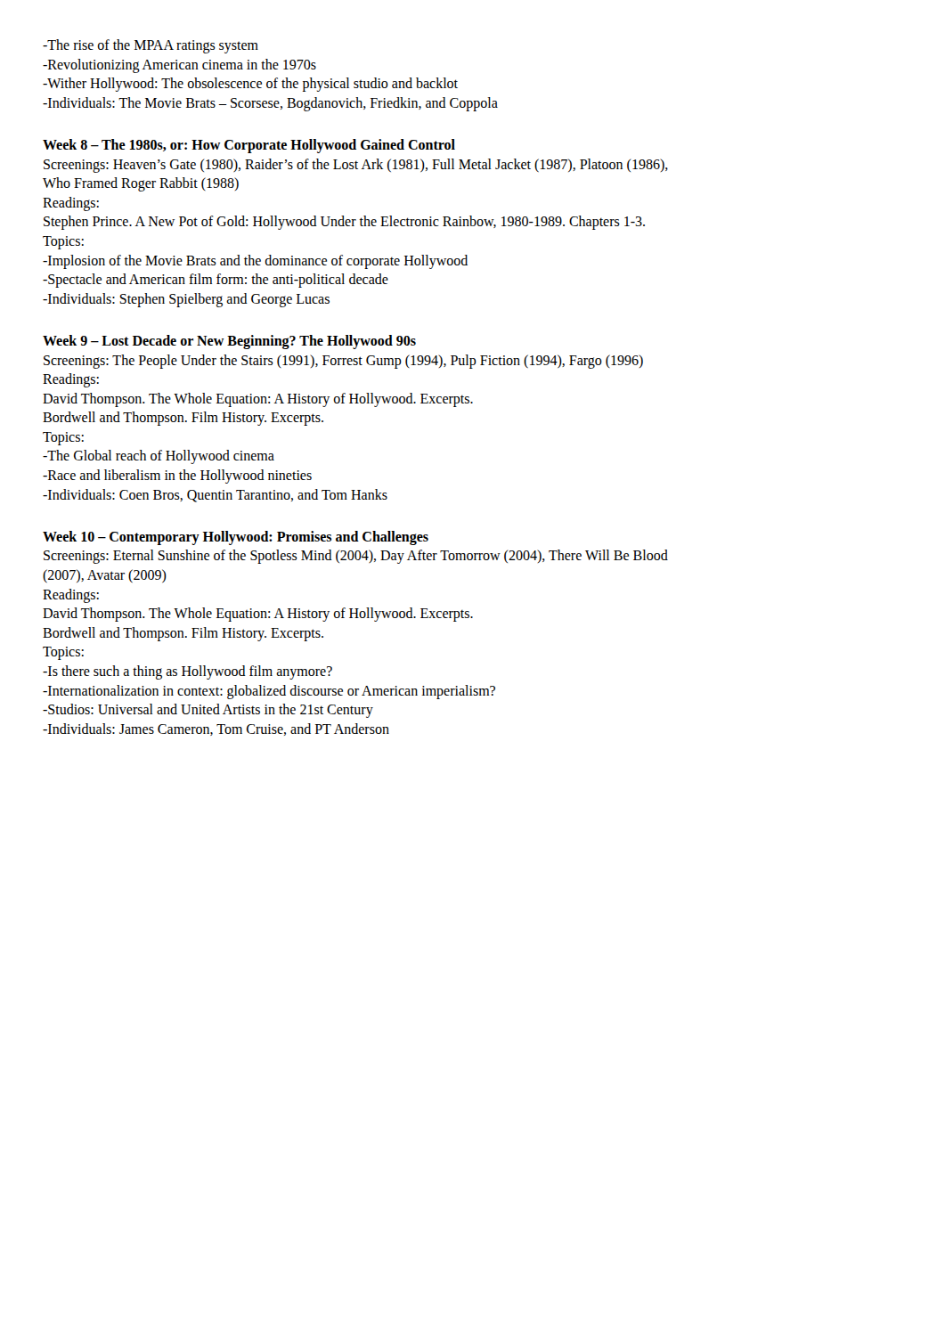-The rise of the MPAA ratings system
-Revolutionizing American cinema in the 1970s
-Wither Hollywood: The obsolescence of the physical studio and backlot
-Individuals: The Movie Brats – Scorsese, Bogdanovich, Friedkin, and Coppola
Week 8 – The 1980s, or: How Corporate Hollywood Gained Control
Screenings: Heaven’s Gate (1980), Raider’s of the Lost Ark (1981), Full Metal Jacket (1987), Platoon (1986), Who Framed Roger Rabbit (1988)
Readings:
Stephen Prince. A New Pot of Gold: Hollywood Under the Electronic Rainbow, 1980-1989. Chapters 1-3.
Topics:
-Implosion of the Movie Brats and the dominance of corporate Hollywood
-Spectacle and American film form: the anti-political decade
-Individuals: Stephen Spielberg and George Lucas
Week 9 – Lost Decade or New Beginning? The Hollywood 90s
Screenings: The People Under the Stairs (1991), Forrest Gump (1994), Pulp Fiction (1994), Fargo (1996)
Readings:
David Thompson. The Whole Equation: A History of Hollywood. Excerpts.
Bordwell and Thompson. Film History. Excerpts.
Topics:
-The Global reach of Hollywood cinema
-Race and liberalism in the Hollywood nineties
-Individuals: Coen Bros, Quentin Tarantino, and Tom Hanks
Week 10 – Contemporary Hollywood: Promises and Challenges
Screenings: Eternal Sunshine of the Spotless Mind (2004), Day After Tomorrow (2004), There Will Be Blood (2007), Avatar (2009)
Readings:
David Thompson. The Whole Equation: A History of Hollywood. Excerpts.
Bordwell and Thompson. Film History. Excerpts.
Topics:
-Is there such a thing as Hollywood film anymore?
-Internationalization in context: globalized discourse or American imperialism?
-Studios: Universal and United Artists in the 21st Century
-Individuals: James Cameron, Tom Cruise, and PT Anderson